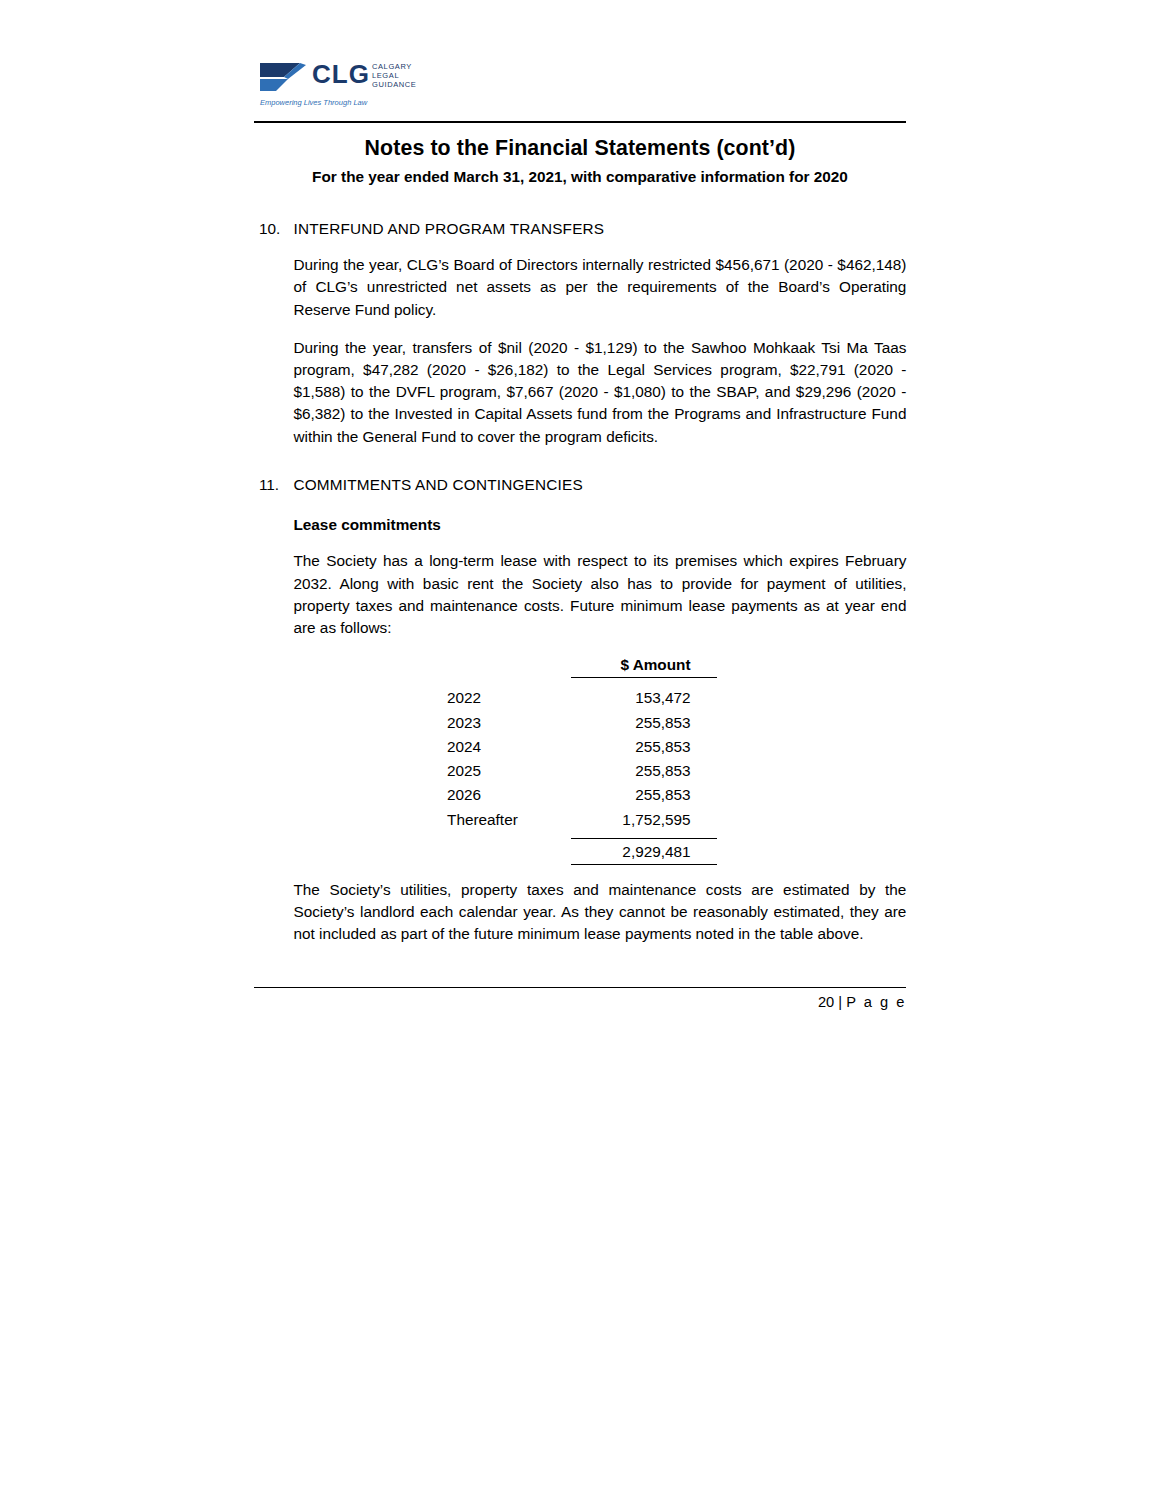CLG CALGARY LEGAL GUIDANCE Empowering Lives Through Law
Notes to the Financial Statements (cont’d)
For the year ended March 31, 2021, with comparative information for 2020
10. Interfund and Program Transfers
During the year, CLG’s Board of Directors internally restricted $456,671 (2020 - $462,148) of CLG’s unrestricted net assets as per the requirements of the Board’s Operating Reserve Fund policy.
During the year, transfers of $nil (2020 - $1,129) to the Sawhoo Mohkaak Tsi Ma Taas program, $47,282 (2020 - $26,182) to the Legal Services program, $22,791 (2020 - $1,588) to the DVFL program, $7,667 (2020 - $1,080) to the SBAP, and $29,296 (2020 - $6,382) to the Invested in Capital Assets fund from the Programs and Infrastructure Fund within the General Fund to cover the program deficits.
11. Commitments and Contingencies
Lease commitments
The Society has a long-term lease with respect to its premises which expires February 2032. Along with basic rent the Society also has to provide for payment of utilities, property taxes and maintenance costs. Future minimum lease payments as at year end are as follows:
| | $ Amount |
| --- | --- |
| 2022 | 153,472 |
| 2023 | 255,853 |
| 2024 | 255,853 |
| 2025 | 255,853 |
| 2026 | 255,853 |
| Thereafter | 1,752,595 |
| | 2,929,481 |
The Society’s utilities, property taxes and maintenance costs are estimated by the Society’s landlord each calendar year. As they cannot be reasonably estimated, they are not included as part of the future minimum lease payments noted in the table above.
20 | P a g e